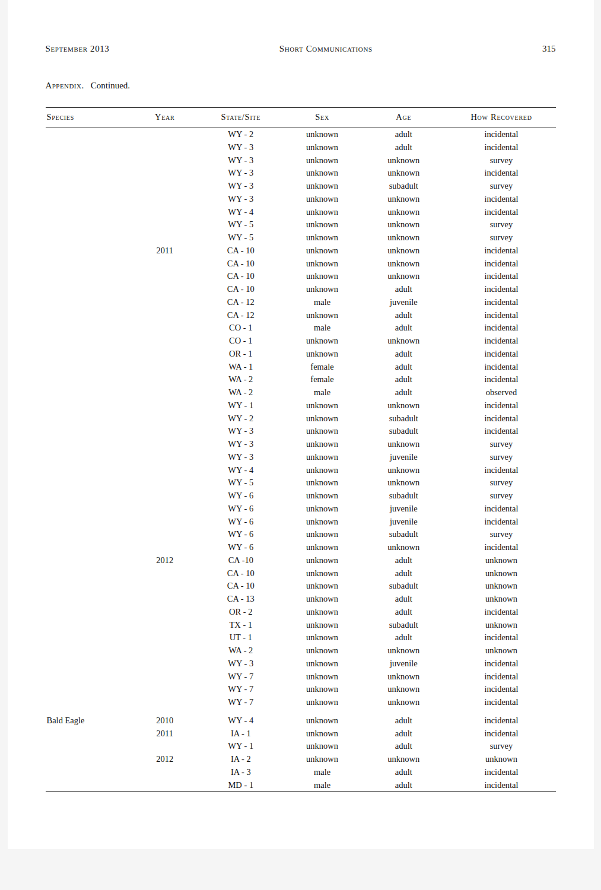September 2013 Short Communications 315
Appendix. Continued.
| Species | Year | State/Site | Sex | Age | How Recovered |
| --- | --- | --- | --- | --- | --- |
| | | WY - 2 | unknown | adult | incidental |
| | | WY - 3 | unknown | adult | incidental |
| | | WY - 3 | unknown | unknown | survey |
| | | WY - 3 | unknown | unknown | incidental |
| | | WY - 3 | unknown | subadult | survey |
| | | WY - 3 | unknown | unknown | incidental |
| | | WY - 4 | unknown | unknown | incidental |
| | | WY - 5 | unknown | unknown | survey |
| | | WY - 5 | unknown | unknown | survey |
| | 2011 | CA - 10 | unknown | unknown | incidental |
| | | CA - 10 | unknown | unknown | incidental |
| | | CA - 10 | unknown | unknown | incidental |
| | | CA - 10 | unknown | adult | incidental |
| | | CA - 12 | male | juvenile | incidental |
| | | CA - 12 | unknown | adult | incidental |
| | | CO - 1 | male | adult | incidental |
| | | CO - 1 | unknown | unknown | incidental |
| | | OR - 1 | unknown | adult | incidental |
| | | WA - 1 | female | adult | incidental |
| | | WA - 2 | female | adult | incidental |
| | | WA - 2 | male | adult | observed |
| | | WY - 1 | unknown | unknown | incidental |
| | | WY - 2 | unknown | subadult | incidental |
| | | WY - 3 | unknown | subadult | incidental |
| | | WY - 3 | unknown | unknown | survey |
| | | WY - 3 | unknown | juvenile | survey |
| | | WY - 4 | unknown | unknown | incidental |
| | | WY - 5 | unknown | unknown | survey |
| | | WY - 6 | unknown | subadult | survey |
| | | WY - 6 | unknown | juvenile | incidental |
| | | WY - 6 | unknown | juvenile | incidental |
| | | WY - 6 | unknown | subadult | survey |
| | | WY - 6 | unknown | unknown | incidental |
| | 2012 | CA -10 | unknown | adult | unknown |
| | | CA - 10 | unknown | adult | unknown |
| | | CA - 10 | unknown | subadult | unknown |
| | | CA - 13 | unknown | adult | unknown |
| | | OR - 2 | unknown | adult | incidental |
| | | TX - 1 | unknown | subadult | unknown |
| | | UT - 1 | unknown | adult | incidental |
| | | WA - 2 | unknown | unknown | unknown |
| | | WY - 3 | unknown | juvenile | incidental |
| | | WY - 7 | unknown | unknown | incidental |
| | | WY - 7 | unknown | unknown | incidental |
| | | WY - 7 | unknown | unknown | incidental |
| Bald Eagle | 2010 | WY - 4 | unknown | adult | incidental |
| | 2011 | IA - 1 | unknown | adult | incidental |
| | | WY - 1 | unknown | adult | survey |
| | 2012 | IA - 2 | unknown | unknown | unknown |
| | | IA - 3 | male | adult | incidental |
| | | MD - 1 | male | adult | incidental |